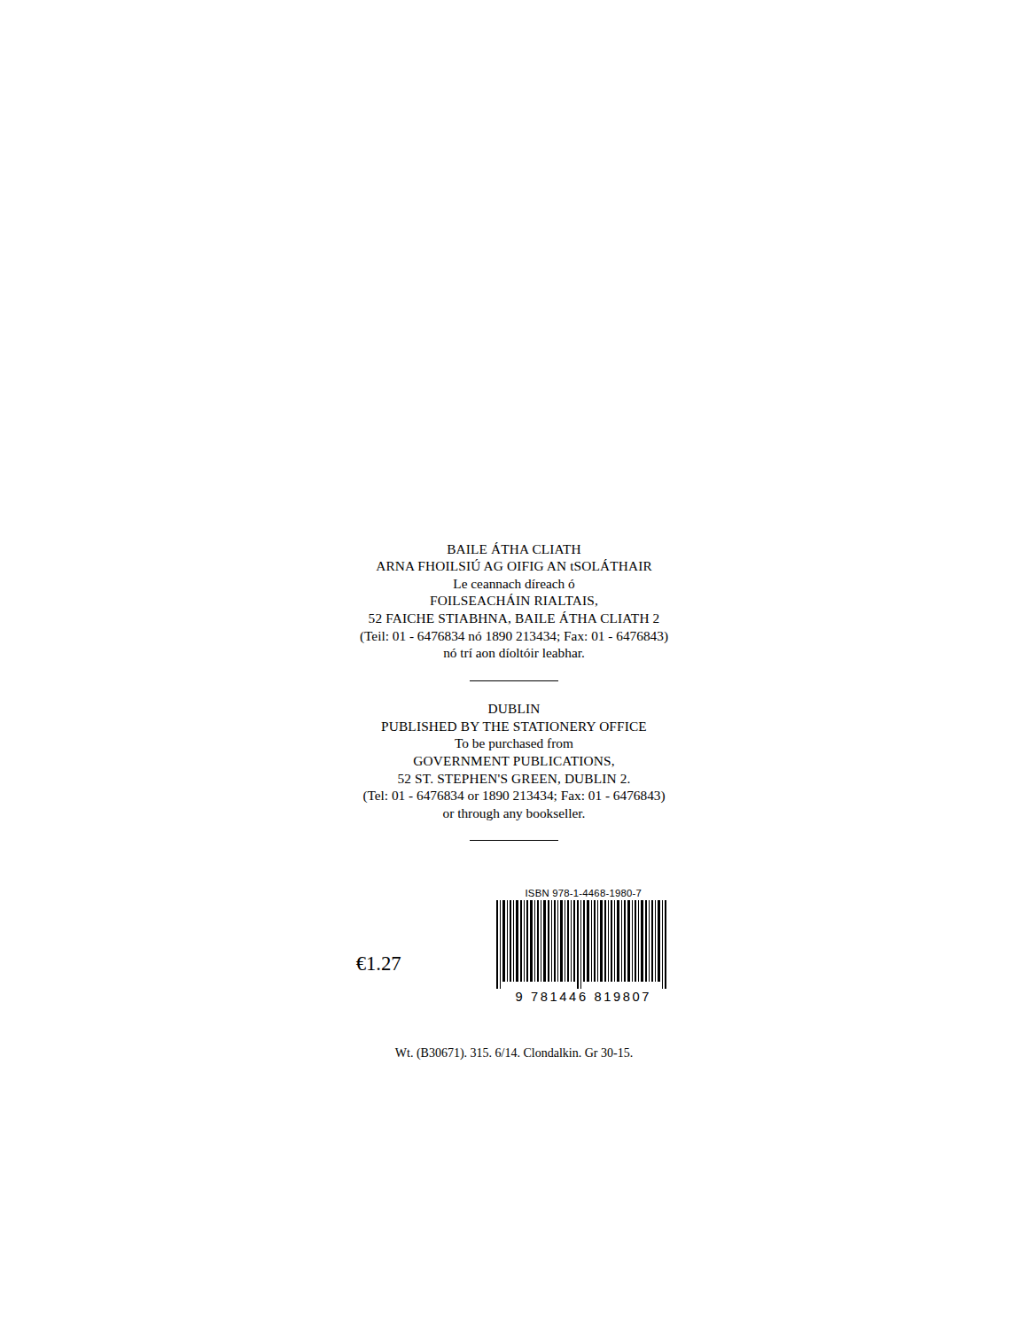BAILE ÁTHA CLIATH
ARNA FHOILSIÚ AG OIFIG AN tSOLÁTHAIR
Le ceannach díreach ó
FOILSEACHÁIN RIALTAIS,
52 FAICHE STIABHNA, BAILE ÁTHA CLIATH 2
(Teil: 01 - 6476834 nó 1890 213434; Fax: 01 - 6476843)
nó trí aon díoltóir leabhar.
DUBLIN
PUBLISHED BY THE STATIONERY OFFICE
To be purchased from
GOVERNMENT PUBLICATIONS,
52 ST. STEPHEN'S GREEN, DUBLIN 2.
(Tel: 01 - 6476834 or 1890 213434; Fax: 01 - 6476843)
or through any bookseller.
€1.27
ISBN 978-1-4468-1980-7
9 781446 819807
Wt. (B30671). 315. 6/14. Clondalkin. Gr 30-15.